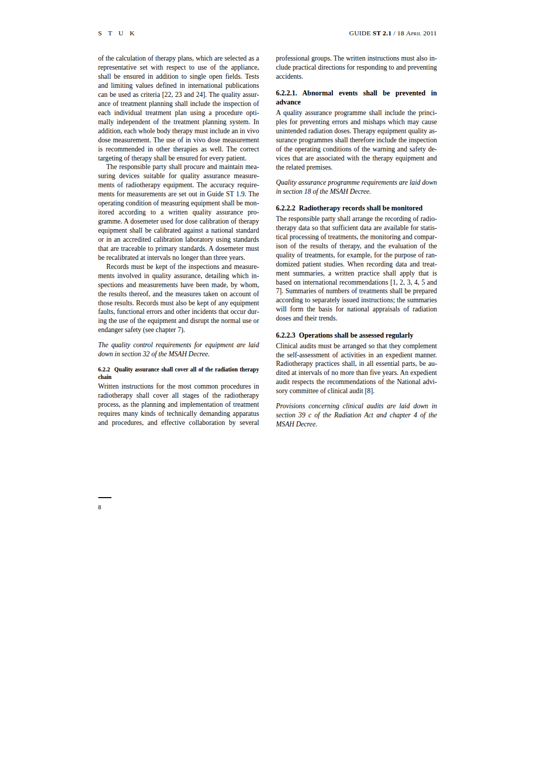S T U K
GUIDE ST 2.1 / 18 April 2011
of the calculation of therapy plans, which are selected as a representative set with respect to use of the appliance, shall be ensured in addition to single open fields. Tests and limiting values defined in international publications can be used as criteria [22, 23 and 24]. The quality assurance of treatment planning shall include the inspection of each individual treatment plan using a procedure optimally independent of the treatment planning system. In addition, each whole body therapy must include an in vivo dose measurement. The use of in vivo dose measurement is recommended in other therapies as well. The correct targeting of therapy shall be ensured for every patient.
The responsible party shall procure and maintain measuring devices suitable for quality assurance measurements of radiotherapy equipment. The accuracy requirements for measurements are set out in Guide ST 1.9. The operating condition of measuring equipment shall be monitored according to a written quality assurance programme. A dosemeter used for dose calibration of therapy equipment shall be calibrated against a national standard or in an accredited calibration laboratory using standards that are traceable to primary standards. A dosemeter must be recalibrated at intervals no longer than three years.
Records must be kept of the inspections and measurements involved in quality assurance, detailing which inspections and measurements have been made, by whom, the results thereof, and the measures taken on account of those results. Records must also be kept of any equipment faults, functional errors and other incidents that occur during the use of the equipment and disrupt the normal use or endanger safety (see chapter 7).
The quality control requirements for equipment are laid down in section 32 of the MSAH Decree.
6.2.2 Quality assurance shall cover all of the radiation therapy chain
Written instructions for the most common procedures in radiotherapy shall cover all stages of the radiotherapy process, as the planning and implementation of treatment requires many kinds of technically demanding apparatus and procedures, and effective collaboration by several professional groups. The written instructions must also include practical directions for responding to and preventing accidents.
6.2.2.1. Abnormal events shall be prevented in advance
A quality assurance programme shall include the principles for preventing errors and mishaps which may cause unintended radiation doses. Therapy equipment quality assurance programmes shall therefore include the inspection of the operating conditions of the warning and safety devices that are associated with the therapy equipment and the related premises.
Quality assurance programme requirements are laid down in section 18 of the MSAH Decree.
6.2.2.2 Radiotherapy records shall be monitored
The responsible party shall arrange the recording of radiotherapy data so that sufficient data are available for statistical processing of treatments, the monitoring and comparison of the results of therapy, and the evaluation of the quality of treatments, for example, for the purpose of randomized patient studies. When recording data and treatment summaries, a written practice shall apply that is based on international recommendations [1, 2, 3, 4, 5 and 7]. Summaries of numbers of treatments shall be prepared according to separately issued instructions; the summaries will form the basis for national appraisals of radiation doses and their trends.
6.2.2.3 Operations shall be assessed regularly
Clinical audits must be arranged so that they complement the self-assessment of activities in an expedient manner. Radiotherapy practices shall, in all essential parts, be audited at intervals of no more than five years. An expedient audit respects the recommendations of the National advisory committee of clinical audit [8].
Provisions concerning clinical audits are laid down in section 39 c of the Radiation Act and chapter 4 of the MSAH Decree.
8